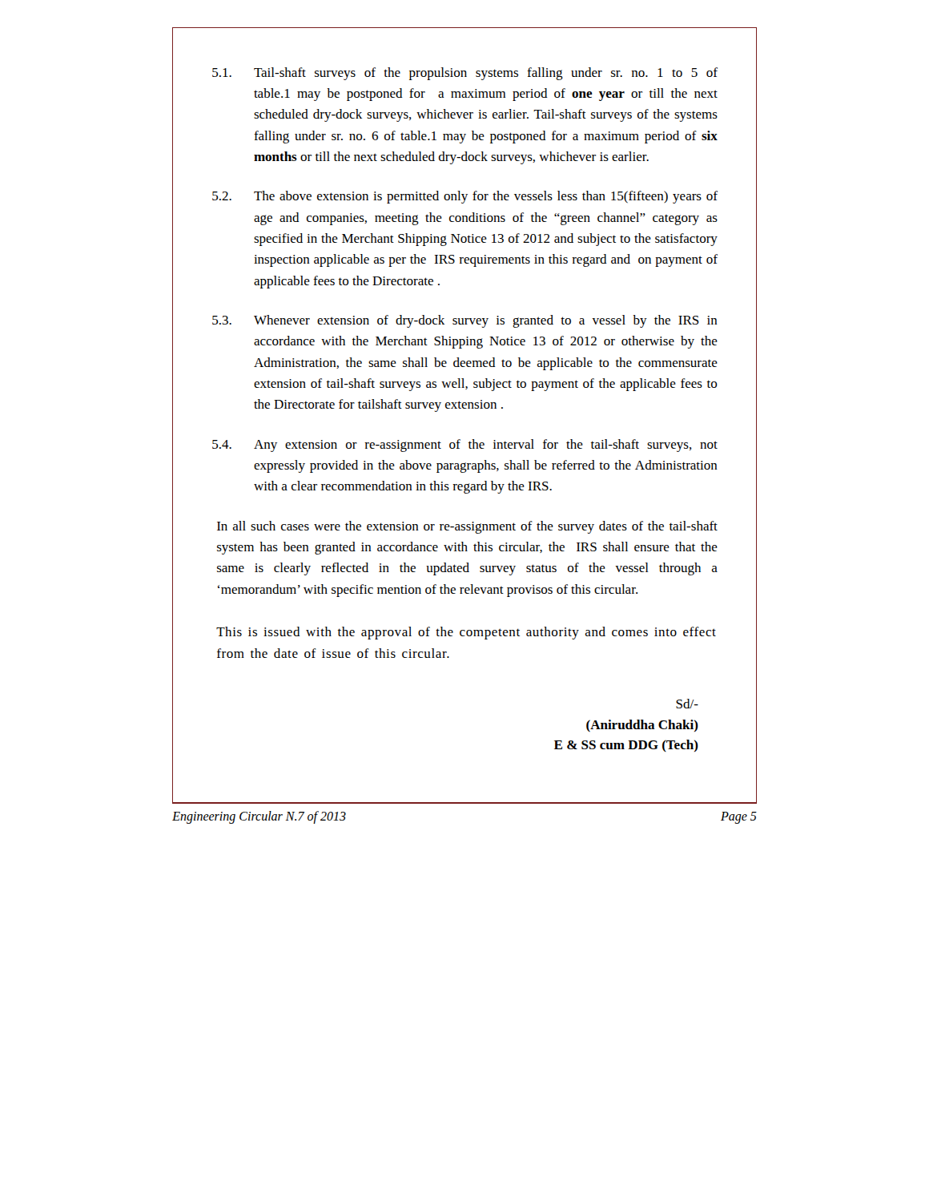5.1. Tail-shaft surveys of the propulsion systems falling under sr. no. 1 to 5 of table.1 may be postponed for a maximum period of one year or till the next scheduled dry-dock surveys, whichever is earlier. Tail-shaft surveys of the systems falling under sr. no. 6 of table.1 may be postponed for a maximum period of six months or till the next scheduled dry-dock surveys, whichever is earlier.
5.2. The above extension is permitted only for the vessels less than 15(fifteen) years of age and companies, meeting the conditions of the “green channel” category as specified in the Merchant Shipping Notice 13 of 2012 and subject to the satisfactory inspection applicable as per the IRS requirements in this regard and on payment of applicable fees to the Directorate .
5.3. Whenever extension of dry-dock survey is granted to a vessel by the IRS in accordance with the Merchant Shipping Notice 13 of 2012 or otherwise by the Administration, the same shall be deemed to be applicable to the commensurate extension of tail-shaft surveys as well, subject to payment of the applicable fees to the Directorate for tailshaft survey extension .
5.4. Any extension or re-assignment of the interval for the tail-shaft surveys, not expressly provided in the above paragraphs, shall be referred to the Administration with a clear recommendation in this regard by the IRS.
In all such cases were the extension or re-assignment of the survey dates of the tail-shaft system has been granted in accordance with this circular, the IRS shall ensure that the same is clearly reflected in the updated survey status of the vessel through a ‘memorandum’ with specific mention of the relevant provisos of this circular.
This is issued with the approval of the competent authority and comes into effect from the date of issue of this circular.
Sd/-
(Aniruddha Chaki)
E & SS cum DDG (Tech)
Engineering Circular N.7 of 2013
Page 5